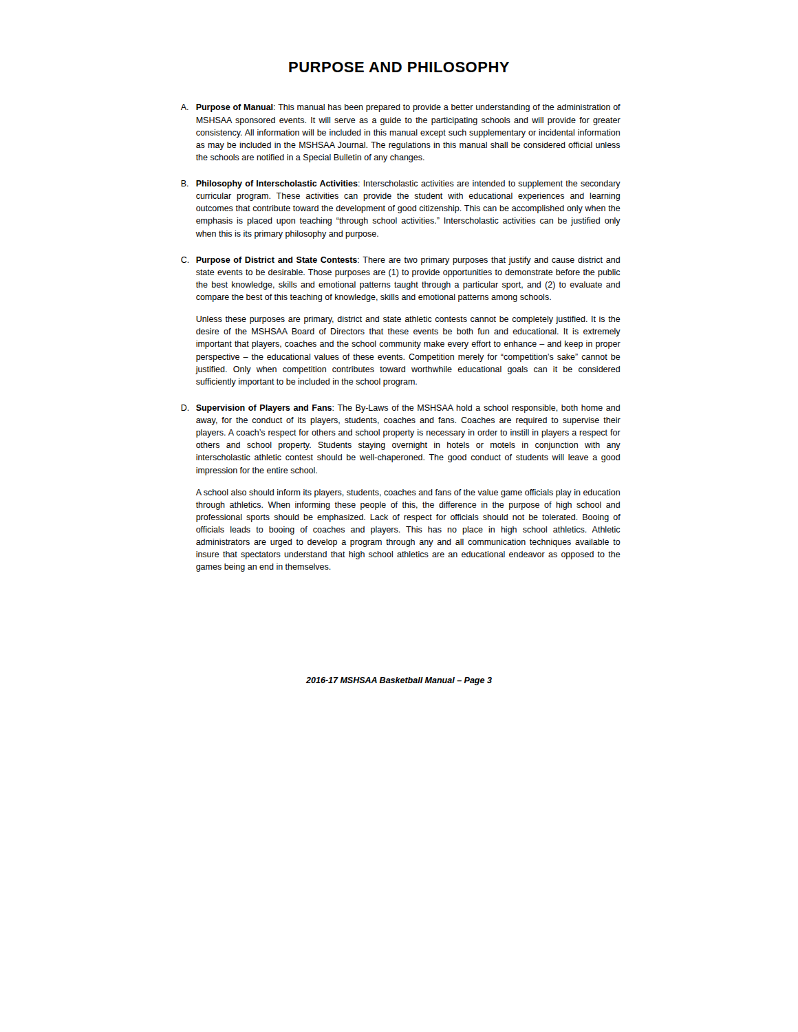PURPOSE AND PHILOSOPHY
A.
Purpose of Manual: This manual has been prepared to provide a better understanding of the administration of MSHSAA sponsored events. It will serve as a guide to the participating schools and will provide for greater consistency. All information will be included in this manual except such supplementary or incidental information as may be included in the MSHSAA Journal. The regulations in this manual shall be considered official unless the schools are notified in a Special Bulletin of any changes.
B.
Philosophy of Interscholastic Activities: Interscholastic activities are intended to supplement the secondary curricular program. These activities can provide the student with educational experiences and learning outcomes that contribute toward the development of good citizenship. This can be accomplished only when the emphasis is placed upon teaching “through school activities.” Interscholastic activities can be justified only when this is its primary philosophy and purpose.
C.
Purpose of District and State Contests: There are two primary purposes that justify and cause district and state events to be desirable. Those purposes are (1) to provide opportunities to demonstrate before the public the best knowledge, skills and emotional patterns taught through a particular sport, and (2) to evaluate and compare the best of this teaching of knowledge, skills and emotional patterns among schools.
Unless these purposes are primary, district and state athletic contests cannot be completely justified. It is the desire of the MSHSAA Board of Directors that these events be both fun and educational. It is extremely important that players, coaches and the school community make every effort to enhance – and keep in proper perspective – the educational values of these events. Competition merely for “competition’s sake” cannot be justified. Only when competition contributes toward worthwhile educational goals can it be considered sufficiently important to be included in the school program.
D.
Supervision of Players and Fans: The By-Laws of the MSHSAA hold a school responsible, both home and away, for the conduct of its players, students, coaches and fans. Coaches are required to supervise their players. A coach’s respect for others and school property is necessary in order to instill in players a respect for others and school property. Students staying overnight in hotels or motels in conjunction with any interscholastic athletic contest should be well-chaperoned. The good conduct of students will leave a good impression for the entire school.
A school also should inform its players, students, coaches and fans of the value game officials play in education through athletics. When informing these people of this, the difference in the purpose of high school and professional sports should be emphasized. Lack of respect for officials should not be tolerated. Booing of officials leads to booing of coaches and players. This has no place in high school athletics. Athletic administrators are urged to develop a program through any and all communication techniques available to insure that spectators understand that high school athletics are an educational endeavor as opposed to the games being an end in themselves.
2016-17 MSHSAA Basketball Manual – Page 3